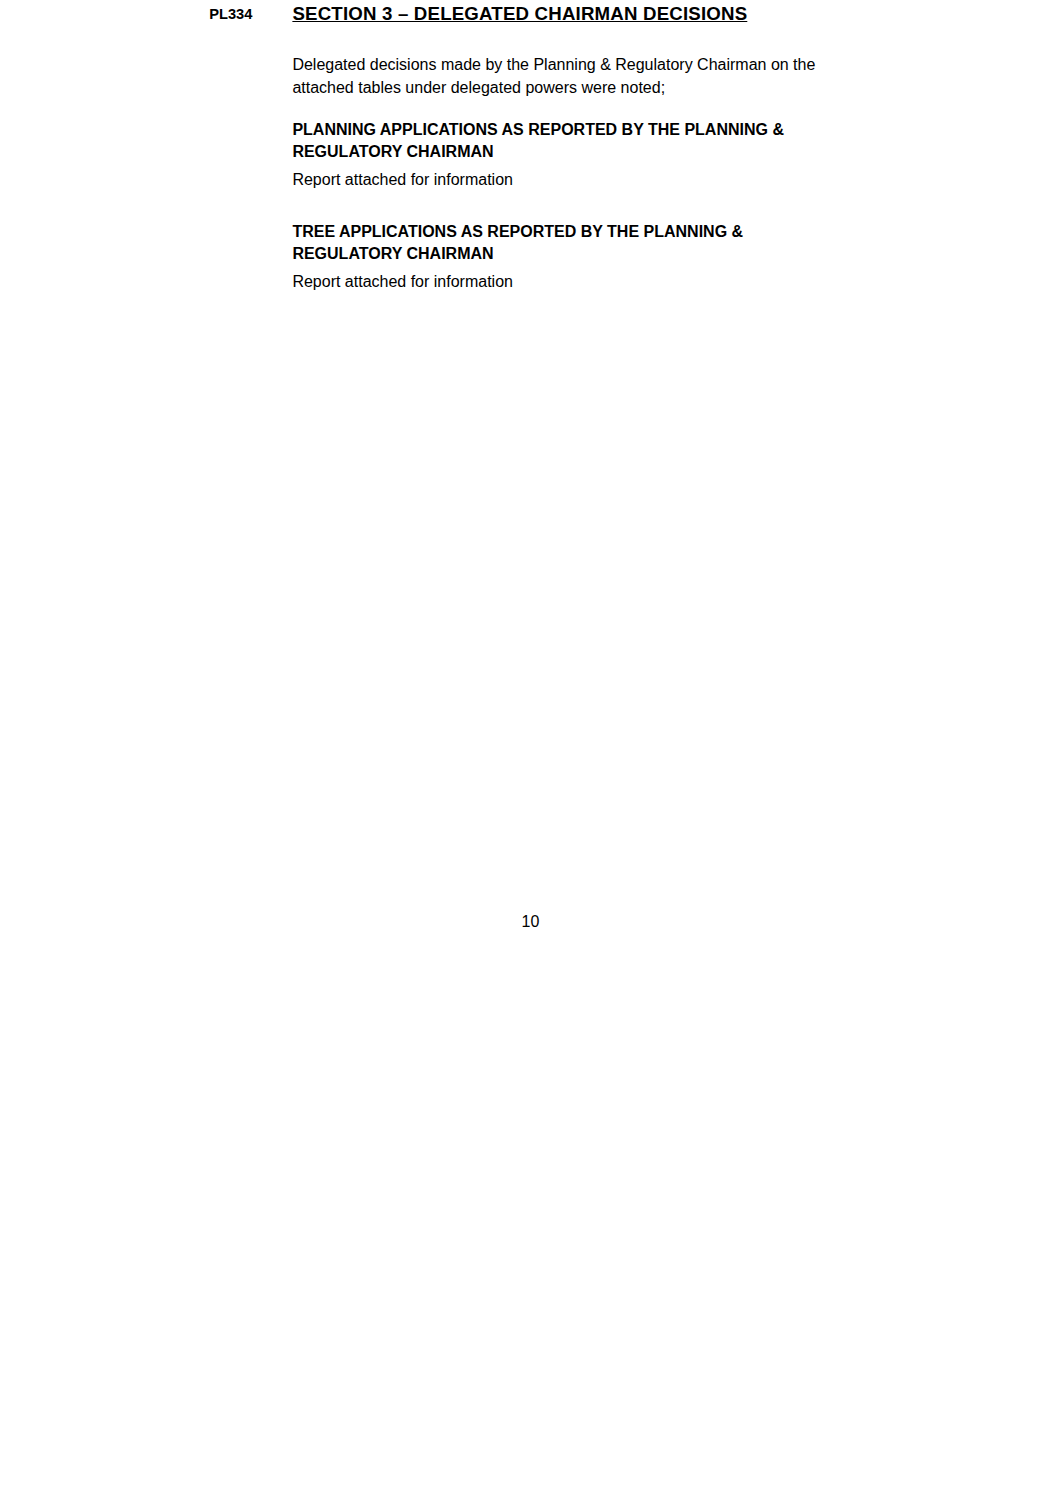PL334
SECTION 3 – DELEGATED CHAIRMAN DECISIONS
Delegated decisions made by the Planning & Regulatory Chairman on the attached tables under delegated powers were noted;
PLANNING APPLICATIONS AS REPORTED BY THE PLANNING & REGULATORY CHAIRMAN
Report attached for information
TREE APPLICATIONS AS REPORTED BY THE PLANNING & REGULATORY CHAIRMAN
Report attached for information
10